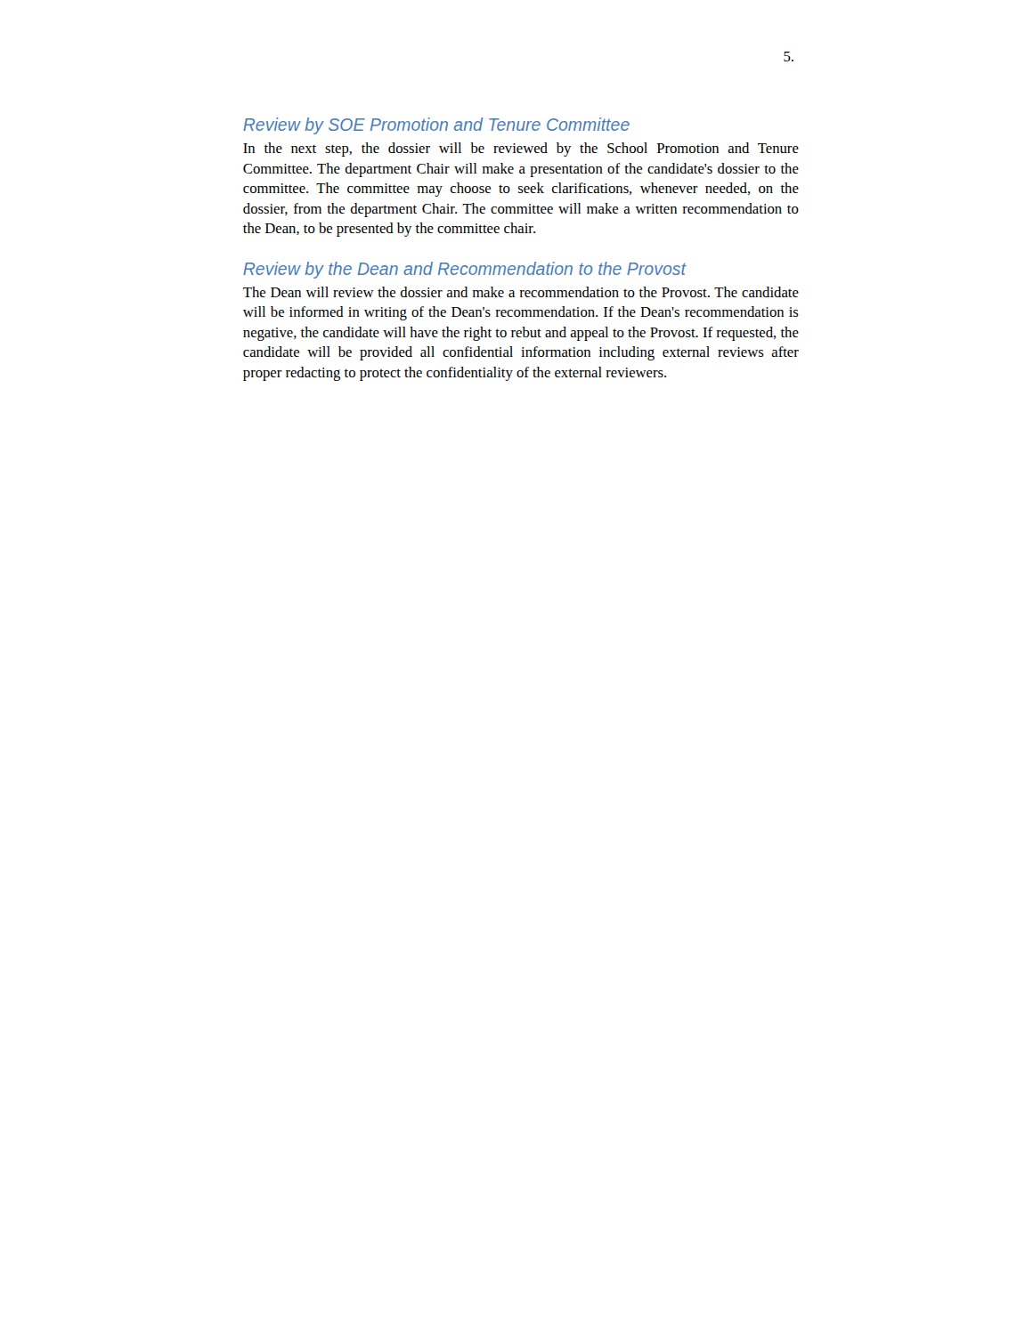5.
Review by SOE Promotion and Tenure Committee
In the next step, the dossier will be reviewed by the School Promotion and Tenure Committee. The department Chair will make a presentation of the candidate's dossier to the committee. The committee may choose to seek clarifications, whenever needed, on the dossier, from the department Chair. The committee will make a written recommendation to the Dean, to be presented by the committee chair.
Review by the Dean and Recommendation to the Provost
The Dean will review the dossier and make a recommendation to the Provost. The candidate will be informed in writing of the Dean's recommendation. If the Dean's recommendation is negative, the candidate will have the right to rebut and appeal to the Provost. If requested, the candidate will be provided all confidential information including external reviews after proper redacting to protect the confidentiality of the external reviewers.